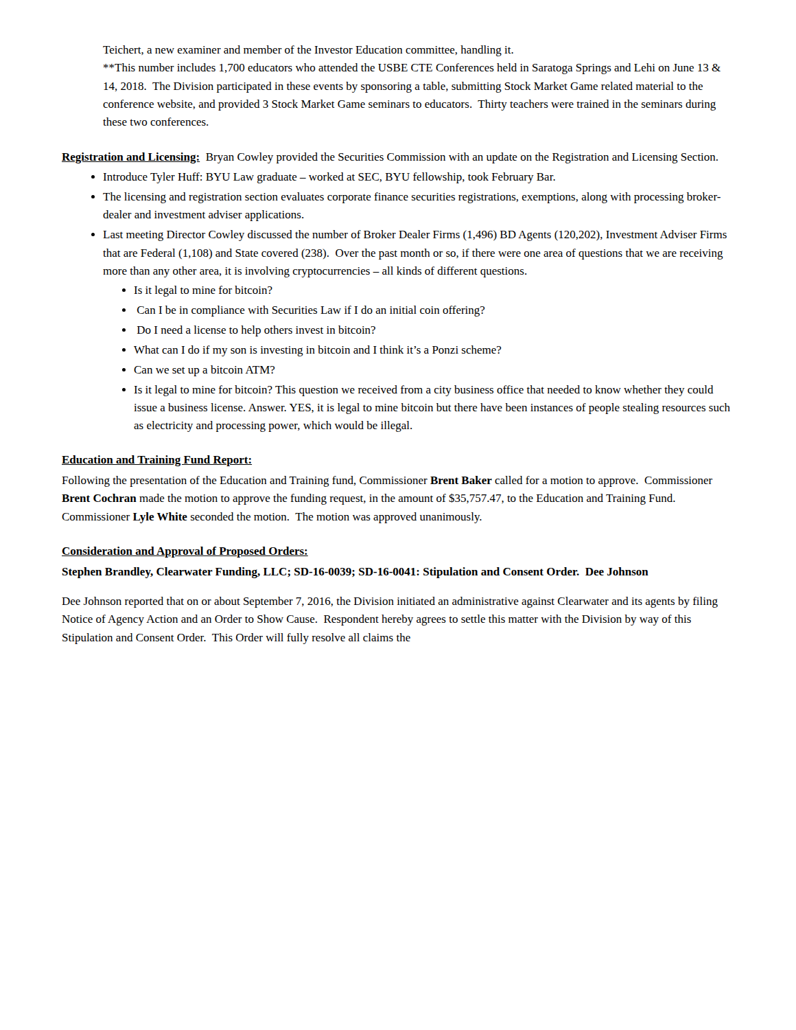Teichert, a new examiner and member of the Investor Education committee, handling it.
**This number includes 1,700 educators who attended the USBE CTE Conferences held in Saratoga Springs and Lehi on June 13 & 14, 2018. The Division participated in these events by sponsoring a table, submitting Stock Market Game related material to the conference website, and provided 3 Stock Market Game seminars to educators. Thirty teachers were trained in the seminars during these two conferences.
Registration and Licensing: Bryan Cowley provided the Securities Commission with an update on the Registration and Licensing Section.
Introduce Tyler Huff: BYU Law graduate – worked at SEC, BYU fellowship, took February Bar.
The licensing and registration section evaluates corporate finance securities registrations, exemptions, along with processing broker-dealer and investment adviser applications.
Last meeting Director Cowley discussed the number of Broker Dealer Firms (1,496) BD Agents (120,202), Investment Adviser Firms that are Federal (1,108) and State covered (238). Over the past month or so, if there were one area of questions that we are receiving more than any other area, it is involving cryptocurrencies – all kinds of different questions.
Is it legal to mine for bitcoin?
Can I be in compliance with Securities Law if I do an initial coin offering?
Do I need a license to help others invest in bitcoin?
What can I do if my son is investing in bitcoin and I think it’s a Ponzi scheme?
Can we set up a bitcoin ATM?
Is it legal to mine for bitcoin? This question we received from a city business office that needed to know whether they could issue a business license. Answer. YES, it is legal to mine bitcoin but there have been instances of people stealing resources such as electricity and processing power, which would be illegal.
Education and Training Fund Report:
Following the presentation of the Education and Training fund, Commissioner Brent Baker called for a motion to approve. Commissioner Brent Cochran made the motion to approve the funding request, in the amount of $35,757.47, to the Education and Training Fund. Commissioner Lyle White seconded the motion. The motion was approved unanimously.
Consideration and Approval of Proposed Orders:
Stephen Brandley, Clearwater Funding, LLC; SD-16-0039; SD-16-0041: Stipulation and Consent Order. Dee Johnson
Dee Johnson reported that on or about September 7, 2016, the Division initiated an administrative against Clearwater and its agents by filing Notice of Agency Action and an Order to Show Cause. Respondent hereby agrees to settle this matter with the Division by way of this Stipulation and Consent Order. This Order will fully resolve all claims the